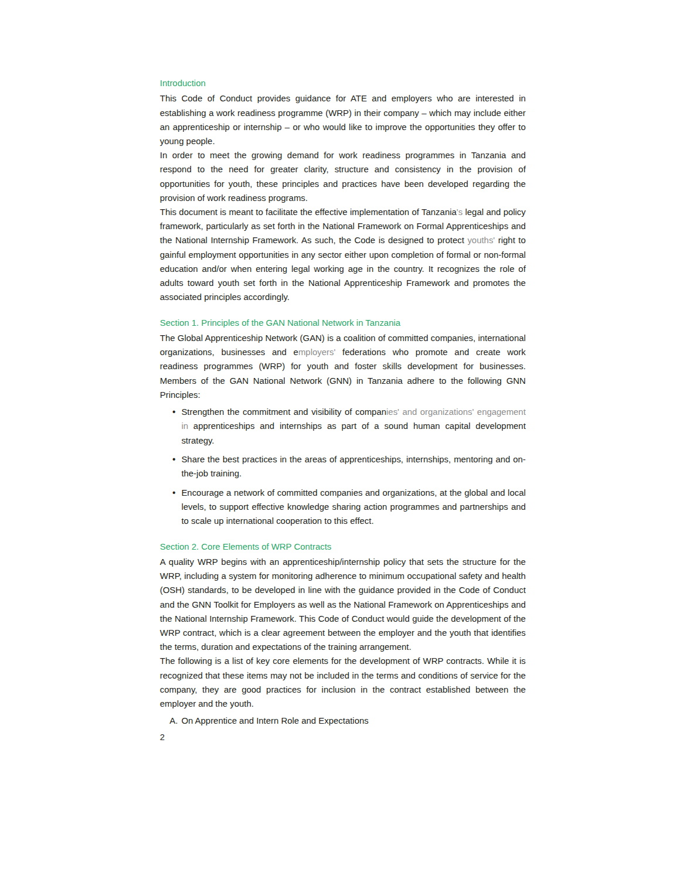Introduction
This Code of Conduct provides guidance for ATE and employers who are interested in establishing a work readiness programme (WRP) in their company – which may include either an apprenticeship or internship – or who would like to improve the opportunities they offer to young people.
In order to meet the growing demand for work readiness programmes in Tanzania and respond to the need for greater clarity, structure and consistency in the provision of opportunities for youth, these principles and practices have been developed regarding the provision of work readiness programs.
This document is meant to facilitate the effective implementation of Tanzania's legal and policy framework, particularly as set forth in the National Framework on Formal Apprenticeships and the National Internship Framework. As such, the Code is designed to protect youths' right to gainful employment opportunities in any sector either upon completion of formal or non-formal education and/or when entering legal working age in the country. It recognizes the role of adults toward youth set forth in the National Apprenticeship Framework and promotes the associated principles accordingly.
Section 1. Principles of the GAN National Network in Tanzania
The Global Apprenticeship Network (GAN) is a coalition of committed companies, international organizations, businesses and employers' federations who promote and create work readiness programmes (WRP) for youth and foster skills development for businesses. Members of the GAN National Network (GNN) in Tanzania adhere to the following GNN Principles:
Strengthen the commitment and visibility of companies' and organizations' engagement in apprenticeships and internships as part of a sound human capital development strategy.
Share the best practices in the areas of apprenticeships, internships, mentoring and on-the-job training.
Encourage a network of committed companies and organizations, at the global and local levels, to support effective knowledge sharing action programmes and partnerships and to scale up international cooperation to this effect.
Section 2. Core Elements of WRP Contracts
A quality WRP begins with an apprenticeship/internship policy that sets the structure for the WRP, including a system for monitoring adherence to minimum occupational safety and health (OSH) standards, to be developed in line with the guidance provided in the Code of Conduct and the GNN Toolkit for Employers as well as the National Framework on Apprenticeships and the National Internship Framework. This Code of Conduct would guide the development of the WRP contract, which is a clear agreement between the employer and the youth that identifies the terms, duration and expectations of the training arrangement.
The following is a list of key core elements for the development of WRP contracts. While it is recognized that these items may not be included in the terms and conditions of service for the company, they are good practices for inclusion in the contract established between the employer and the youth.
On Apprentice and Intern Role and Expectations
2